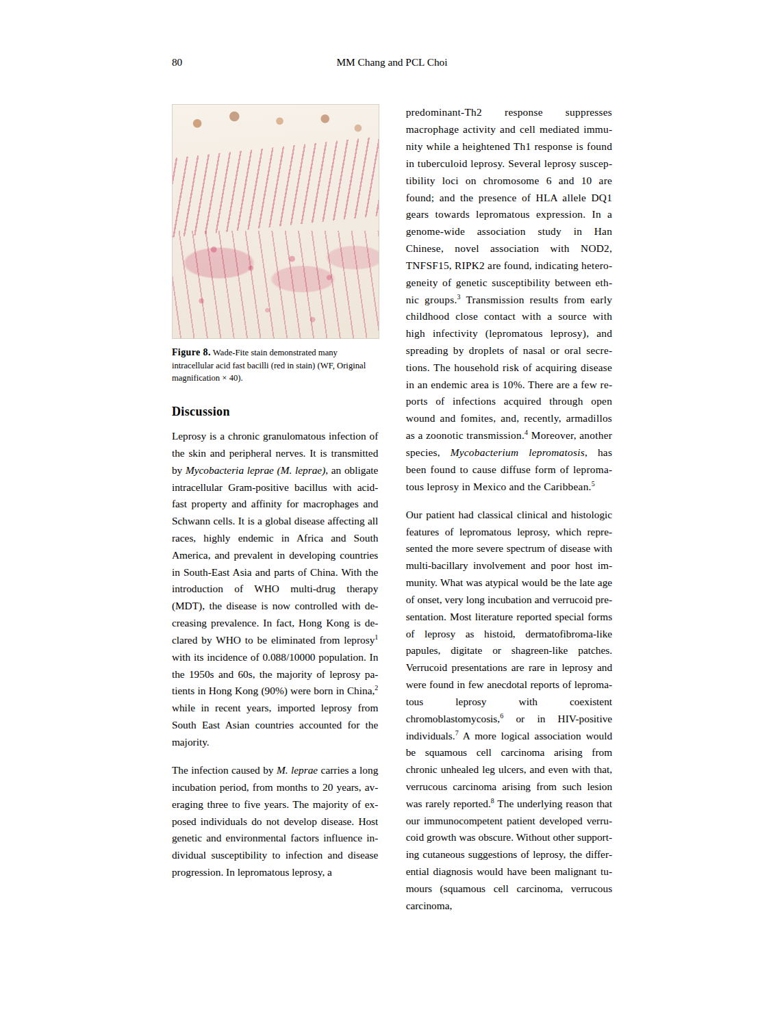80 MM Chang and PCL Choi
Figure 8. Wade-Fite stain demonstrated many intracellular acid fast bacilli (red in stain) (WF, Original magnification × 40).
Discussion
Leprosy is a chronic granulomatous infection of the skin and peripheral nerves. It is transmitted by Mycobacteria leprae (M. leprae), an obligate intracellular Gram-positive bacillus with acid-fast property and affinity for macrophages and Schwann cells. It is a global disease affecting all races, highly endemic in Africa and South America, and prevalent in developing countries in South-East Asia and parts of China. With the introduction of WHO multi-drug therapy (MDT), the disease is now controlled with decreasing prevalence. In fact, Hong Kong is declared by WHO to be eliminated from leprosy1 with its incidence of 0.088/10000 population. In the 1950s and 60s, the majority of leprosy patients in Hong Kong (90%) were born in China,2 while in recent years, imported leprosy from South East Asian countries accounted for the majority.
The infection caused by M. leprae carries a long incubation period, from months to 20 years, averaging three to five years. The majority of exposed individuals do not develop disease. Host genetic and environmental factors influence individual susceptibility to infection and disease progression. In lepromatous leprosy, a
predominant-Th2 response suppresses macrophage activity and cell mediated immunity while a heightened Th1 response is found in tuberculoid leprosy. Several leprosy susceptibility loci on chromosome 6 and 10 are found; and the presence of HLA allele DQ1 gears towards lepromatous expression. In a genome-wide association study in Han Chinese, novel association with NOD2, TNFSF15, RIPK2 are found, indicating heterogeneity of genetic susceptibility between ethnic groups.3 Transmission results from early childhood close contact with a source with high infectivity (lepromatous leprosy), and spreading by droplets of nasal or oral secretions. The household risk of acquiring disease in an endemic area is 10%. There are a few reports of infections acquired through open wound and fomites, and, recently, armadillos as a zoonotic transmission.4 Moreover, another species, Mycobacterium lepromatosis, has been found to cause diffuse form of lepromatous leprosy in Mexico and the Caribbean.5
Our patient had classical clinical and histologic features of lepromatous leprosy, which represented the more severe spectrum of disease with multi-bacillary involvement and poor host immunity. What was atypical would be the late age of onset, very long incubation and verrucoid presentation. Most literature reported special forms of leprosy as histoid, dermatofibroma-like papules, digitate or shagreen-like patches. Verrucoid presentations are rare in leprosy and were found in few anecdotal reports of lepromatous leprosy with coexistent chromoblastomycosis,6 or in HIV-positive individuals.7 A more logical association would be squamous cell carcinoma arising from chronic unhealed leg ulcers, and even with that, verrucous carcinoma arising from such lesion was rarely reported.8 The underlying reason that our immunocompetent patient developed verrucoid growth was obscure. Without other supporting cutaneous suggestions of leprosy, the differential diagnosis would have been malignant tumours (squamous cell carcinoma, verrucous carcinoma,